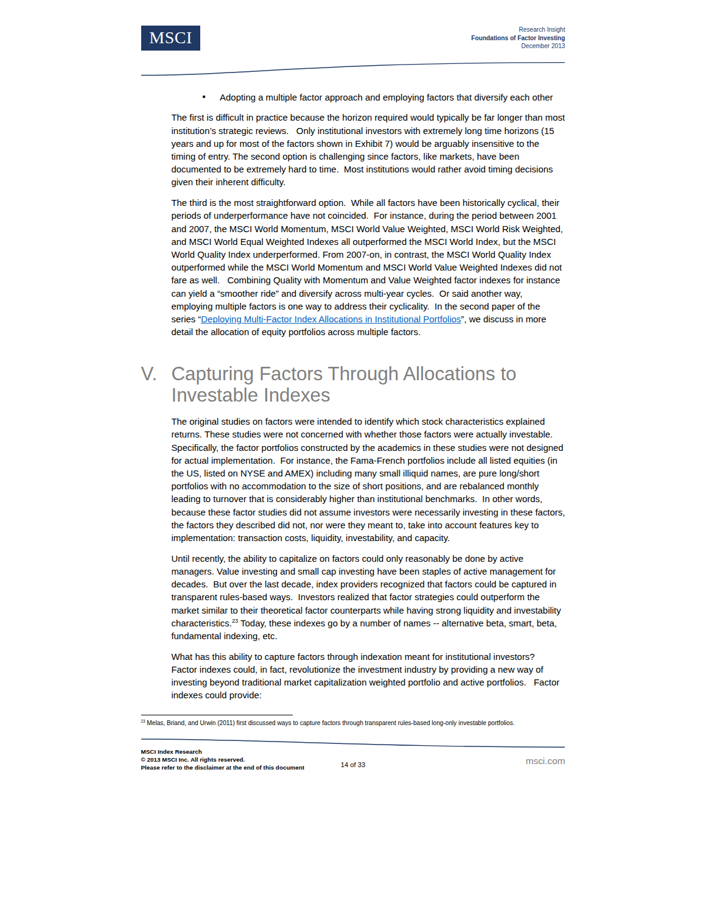MSCI
Research Insight
Foundations of Factor Investing
December 2013
Adopting a multiple factor approach and employing factors that diversify each other
The first is difficult in practice because the horizon required would typically be far longer than most institution’s strategic reviews. Only institutional investors with extremely long time horizons (15 years and up for most of the factors shown in Exhibit 7) would be arguably insensitive to the timing of entry. The second option is challenging since factors, like markets, have been documented to be extremely hard to time. Most institutions would rather avoid timing decisions given their inherent difficulty.
The third is the most straightforward option. While all factors have been historically cyclical, their periods of underperformance have not coincided. For instance, during the period between 2001 and 2007, the MSCI World Momentum, MSCI World Value Weighted, MSCI World Risk Weighted, and MSCI World Equal Weighted Indexes all outperformed the MSCI World Index, but the MSCI World Quality Index underperformed. From 2007-on, in contrast, the MSCI World Quality Index outperformed while the MSCI World Momentum and MSCI World Value Weighted Indexes did not fare as well. Combining Quality with Momentum and Value Weighted factor indexes for instance can yield a “smoother ride” and diversify across multi-year cycles. Or said another way, employing multiple factors is one way to address their cyclicality. In the second paper of the series “Deploying Multi-Factor Index Allocations in Institutional Portfolios”, we discuss in more detail the allocation of equity portfolios across multiple factors.
V. Capturing Factors Through Allocations to Investable Indexes
The original studies on factors were intended to identify which stock characteristics explained returns. These studies were not concerned with whether those factors were actually investable. Specifically, the factor portfolios constructed by the academics in these studies were not designed for actual implementation. For instance, the Fama-French portfolios include all listed equities (in the US, listed on NYSE and AMEX) including many small illiquid names, are pure long/short portfolios with no accommodation to the size of short positions, and are rebalanced monthly leading to turnover that is considerably higher than institutional benchmarks. In other words, because these factor studies did not assume investors were necessarily investing in these factors, the factors they described did not, nor were they meant to, take into account features key to implementation: transaction costs, liquidity, investability, and capacity.
Until recently, the ability to capitalize on factors could only reasonably be done by active managers. Value investing and small cap investing have been staples of active management for decades. But over the last decade, index providers recognized that factors could be captured in transparent rules-based ways. Investors realized that factor strategies could outperform the market similar to their theoretical factor counterparts while having strong liquidity and investability characteristics.23 Today, these indexes go by a number of names -- alternative beta, smart, beta, fundamental indexing, etc.
What has this ability to capture factors through indexation meant for institutional investors? Factor indexes could, in fact, revolutionize the investment industry by providing a new way of investing beyond traditional market capitalization weighted portfolio and active portfolios. Factor indexes could provide:
23 Melas, Briand, and Urwin (2011) first discussed ways to capture factors through transparent rules-based long-only investable portfolios.
MSCI Index Research
© 2013 MSCI Inc. All rights reserved.
Please refer to the disclaimer at the end of this document
14 of 33
msci.com